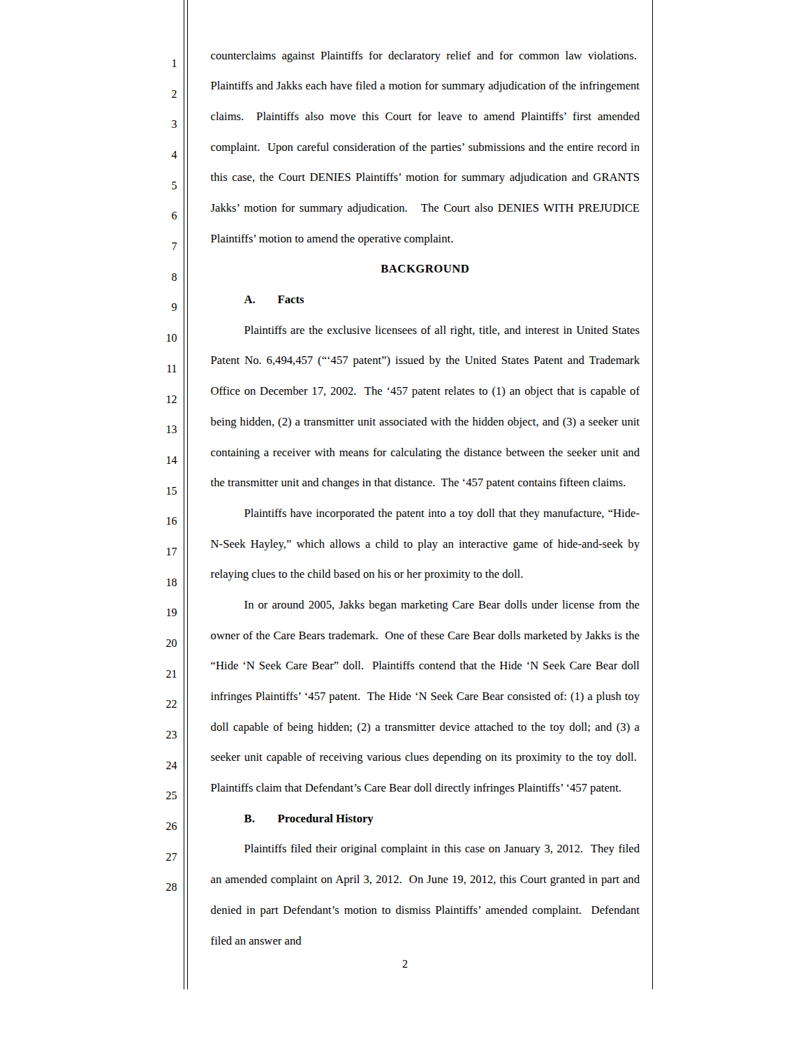1
2
3
4
5
6
7
8
9
10
11
12
13
14
15
16
17
18
19
20
21
22
23
24
25
26
27
28
counterclaims against Plaintiffs for declaratory relief and for common law violations. Plaintiffs and Jakks each have filed a motion for summary adjudication of the infringement claims. Plaintiffs also move this Court for leave to amend Plaintiffs’ first amended complaint. Upon careful consideration of the parties’ submissions and the entire record in this case, the Court DENIES Plaintiffs’ motion for summary adjudication and GRANTS Jakks’ motion for summary adjudication. The Court also DENIES WITH PREJUDICE Plaintiffs’ motion to amend the operative complaint.
BACKGROUND
A. Facts
Plaintiffs are the exclusive licensees of all right, title, and interest in United States Patent No. 6,494,457 (“‘457 patent”) issued by the United States Patent and Trademark Office on December 17, 2002. The ‘457 patent relates to (1) an object that is capable of being hidden, (2) a transmitter unit associated with the hidden object, and (3) a seeker unit containing a receiver with means for calculating the distance between the seeker unit and the transmitter unit and changes in that distance. The ‘457 patent contains fifteen claims.
Plaintiffs have incorporated the patent into a toy doll that they manufacture, “Hide-N-Seek Hayley,” which allows a child to play an interactive game of hide-and-seek by relaying clues to the child based on his or her proximity to the doll.
In or around 2005, Jakks began marketing Care Bear dolls under license from the owner of the Care Bears trademark. One of these Care Bear dolls marketed by Jakks is the “Hide ‘N Seek Care Bear” doll. Plaintiffs contend that the Hide ‘N Seek Care Bear doll infringes Plaintiffs’ ‘457 patent. The Hide ‘N Seek Care Bear consisted of: (1) a plush toy doll capable of being hidden; (2) a transmitter device attached to the toy doll; and (3) a seeker unit capable of receiving various clues depending on its proximity to the toy doll. Plaintiffs claim that Defendant’s Care Bear doll directly infringes Plaintiffs’ ‘457 patent.
B. Procedural History
Plaintiffs filed their original complaint in this case on January 3, 2012. They filed an amended complaint on April 3, 2012. On June 19, 2012, this Court granted in part and denied in part Defendant’s motion to dismiss Plaintiffs’ amended complaint. Defendant filed an answer and
2